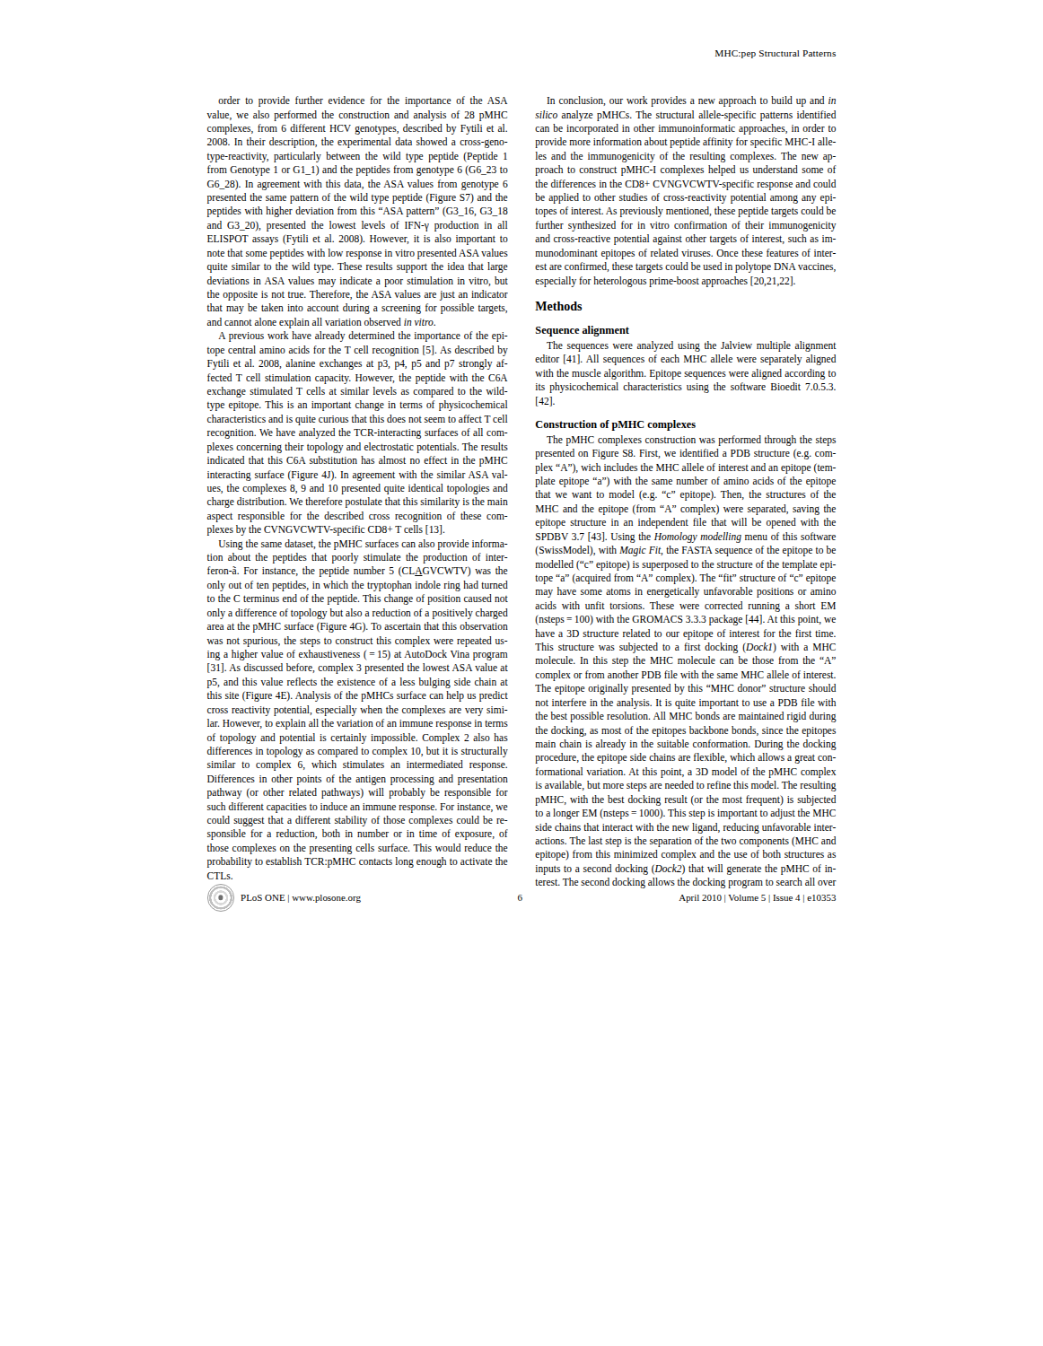MHC:pep Structural Patterns
order to provide further evidence for the importance of the ASA value, we also performed the construction and analysis of 28 pMHC complexes, from 6 different HCV genotypes, described by Fytili et al. 2008. In their description, the experimental data showed a cross-genotype-reactivity, particularly between the wild type peptide (Peptide 1 from Genotype 1 or G1_1) and the peptides from genotype 6 (G6_23 to G6_28). In agreement with this data, the ASA values from genotype 6 presented the same pattern of the wild type peptide (Figure S7) and the peptides with higher deviation from this “ASA pattern” (G3_16, G3_18 and G3_20), presented the lowest levels of IFN-γ production in all ELISPOT assays (Fytili et al. 2008). However, it is also important to note that some peptides with low response in vitro presented ASA values quite similar to the wild type. These results support the idea that large deviations in ASA values may indicate a poor stimulation in vitro, but the opposite is not true. Therefore, the ASA values are just an indicator that may be taken into account during a screening for possible targets, and cannot alone explain all variation observed in vitro.
A previous work have already determined the importance of the epitope central amino acids for the T cell recognition [5]. As described by Fytili et al. 2008, alanine exchanges at p3, p4, p5 and p7 strongly affected T cell stimulation capacity. However, the peptide with the C6A exchange stimulated T cells at similar levels as compared to the wild-type epitope. This is an important change in terms of physicochemical characteristics and is quite curious that this does not seem to affect T cell recognition. We have analyzed the TCR-interacting surfaces of all complexes concerning their topology and electrostatic potentials. The results indicated that this C6A substitution has almost no effect in the pMHC interacting surface (Figure 4J). In agreement with the similar ASA values, the complexes 8, 9 and 10 presented quite identical topologies and charge distribution. We therefore postulate that this similarity is the main aspect responsible for the described cross recognition of these complexes by the CVNGVCWTV-specific CD8+ T cells [13].
Using the same dataset, the pMHC surfaces can also provide information about the peptides that poorly stimulate the production of interferon-ã. For instance, the peptide number 5 (CLAGVCWTV) was the only out of ten peptides, in which the tryptophan indole ring had turned to the C terminus end of the peptide. This change of position caused not only a difference of topology but also a reduction of a positively charged area at the pMHC surface (Figure 4G). To ascertain that this observation was not spurious, the steps to construct this complex were repeated using a higher value of exhaustiveness ( = 15) at AutoDock Vina program [31]. As discussed before, complex 3 presented the lowest ASA value at p5, and this value reflects the existence of a less bulging side chain at this site (Figure 4E). Analysis of the pMHCs surface can help us predict cross reactivity potential, especially when the complexes are very similar. However, to explain all the variation of an immune response in terms of topology and potential is certainly impossible. Complex 2 also has differences in topology as compared to complex 10, but it is structurally similar to complex 6, which stimulates an intermediated response. Differences in other points of the antigen processing and presentation pathway (or other related pathways) will probably be responsible for such different capacities to induce an immune response. For instance, we could suggest that a different stability of those complexes could be responsible for a reduction, both in number or in time of exposure, of those complexes on the presenting cells surface. This would reduce the probability to establish TCR:pMHC contacts long enough to activate the CTLs.
In conclusion, our work provides a new approach to build up and in silico analyze pMHCs. The structural allele-specific patterns identified can be incorporated in other immunoinformatic approaches, in order to provide more information about peptide affinity for specific MHC-I alleles and the immunogenicity of the resulting complexes. The new approach to construct pMHC-I complexes helped us understand some of the differences in the CD8+ CVNGVCWTV-specific response and could be applied to other studies of cross-reactivity potential among any epitopes of interest. As previously mentioned, these peptide targets could be further synthesized for in vitro confirmation of their immunogenicity and cross-reactive potential against other targets of interest, such as immunodominant epitopes of related viruses. Once these features of interest are confirmed, these targets could be used in polytope DNA vaccines, especially for heterologous prime-boost approaches [20,21,22].
Methods
Sequence alignment
The sequences were analyzed using the Jalview multiple alignment editor [41]. All sequences of each MHC allele were separately aligned with the muscle algorithm. Epitope sequences were aligned according to its physicochemical characteristics using the software Bioedit 7.0.5.3. [42].
Construction of pMHC complexes
The pMHC complexes construction was performed through the steps presented on Figure S8. First, we identified a PDB structure (e.g. complex “A”), wich includes the MHC allele of interest and an epitope (template epitope “a”) with the same number of amino acids of the epitope that we want to model (e.g. “c” epitope). Then, the structures of the MHC and the epitope (from “A” complex) were separated, saving the epitope structure in an independent file that will be opened with the SPDBV 3.7 [43]. Using the Homology modelling menu of this software (SwissModel), with Magic Fit, the FASTA sequence of the epitope to be modelled (“c” epitope) is superposed to the structure of the template epitope “a” (acquired from “A” complex). The “fit” structure of “c” epitope may have some atoms in energetically unfavorable positions or amino acids with unfit torsions. These were corrected running a short EM (nsteps = 100) with the GROMACS 3.3.3 package [44]. At this point, we have a 3D structure related to our epitope of interest for the first time. This structure was subjected to a first docking (Dock1) with a MHC molecule. In this step the MHC molecule can be those from the “A” complex or from another PDB file with the same MHC allele of interest. The epitope originally presented by this “MHC donor” structure should not interfere in the analysis. It is quite important to use a PDB file with the best possible resolution. All MHC bonds are maintained rigid during the docking, as most of the epitopes backbone bonds, since the epitopes main chain is already in the suitable conformation. During the docking procedure, the epitope side chains are flexible, which allows a great conformational variation. At this point, a 3D model of the pMHC complex is available, but more steps are needed to refine this model. The resulting pMHC, with the best docking result (or the most frequent) is subjected to a longer EM (nsteps = 1000). This step is important to adjust the MHC side chains that interact with the new ligand, reducing unfavorable interactions. The last step is the separation of the two components (MHC and epitope) from this minimized complex and the use of both structures as inputs to a second docking (Dock2) that will generate the pMHC of interest. The second docking allows the docking program to search all over
PLoS ONE | www.plosone.org
6
April 2010 | Volume 5 | Issue 4 | e10353